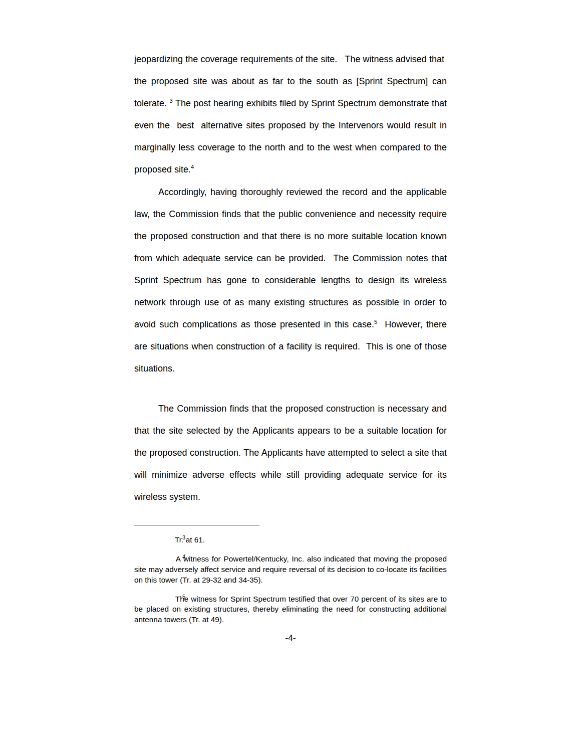jeopardizing the coverage requirements of the site. The witness advised that the proposed site was about as far to the south as [Sprint Spectrum] can tolerate. 3 The post hearing exhibits filed by Sprint Spectrum demonstrate that even the best alternative sites proposed by the Intervenors would result in marginally less coverage to the north and to the west when compared to the proposed site.4
Accordingly, having thoroughly reviewed the record and the applicable law, the Commission finds that the public convenience and necessity require the proposed construction and that there is no more suitable location known from which adequate service can be provided. The Commission notes that Sprint Spectrum has gone to considerable lengths to design its wireless network through use of as many existing structures as possible in order to avoid such complications as those presented in this case.5 However, there are situations when construction of a facility is required. This is one of those situations.
The Commission finds that the proposed construction is necessary and that the site selected by the Applicants appears to be a suitable location for the proposed construction. The Applicants have attempted to select a site that will minimize adverse effects while still providing adequate service for its wireless system.
3 Tr. at 61.
4 A witness for Powertel/Kentucky, Inc. also indicated that moving the proposed site may adversely affect service and require reversal of its decision to co-locate its facilities on this tower (Tr. at 29-32 and 34-35).
5 The witness for Sprint Spectrum testified that over 70 percent of its sites are to be placed on existing structures, thereby eliminating the need for constructing additional antenna towers (Tr. at 49).
-4-